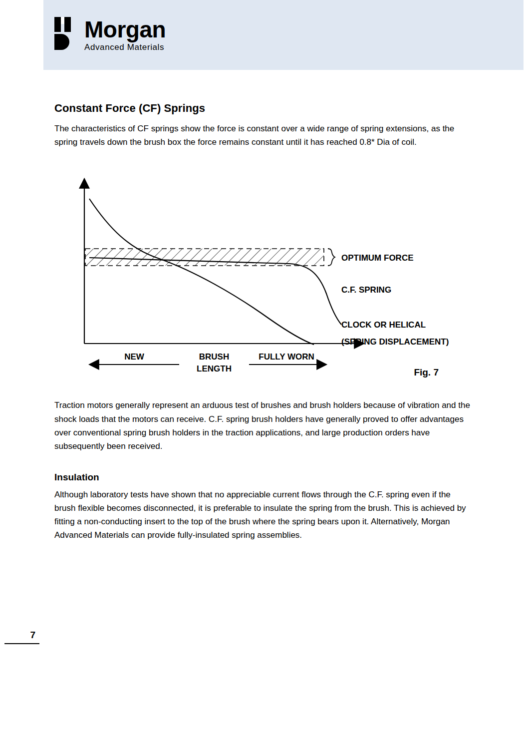Morgan
Advanced Materials
Constant Force (CF) Springs
The characteristics of CF springs show the force is constant over a wide range of spring extensions, as the spring travels down the brush box the force remains constant until it has reached 0.8* Dia of coil.
OPTIMUM FORCE C.F. SPRING CLOCK OR HELICAL (SPRING DISPLACEMENT) NEW BRUSH LENGTH FULLY WORN
Fig. 7
Traction motors generally represent an arduous test of brushes and brush holders because of vibration and the shock loads that the motors can receive. C.F. spring brush holders have generally proved to offer advantages over conventional spring brush holders in the traction applications, and large production orders have subsequently been received.
Insulation
Although laboratory tests have shown that no appreciable current flows through the C.F. spring even if the brush flexible becomes disconnected, it is preferable to insulate the spring from the brush. This is achieved by fitting a non-conducting insert to the top of the brush where the spring bears upon it. Alternatively, Morgan Advanced Materials can provide fully-insulated spring assemblies.
7